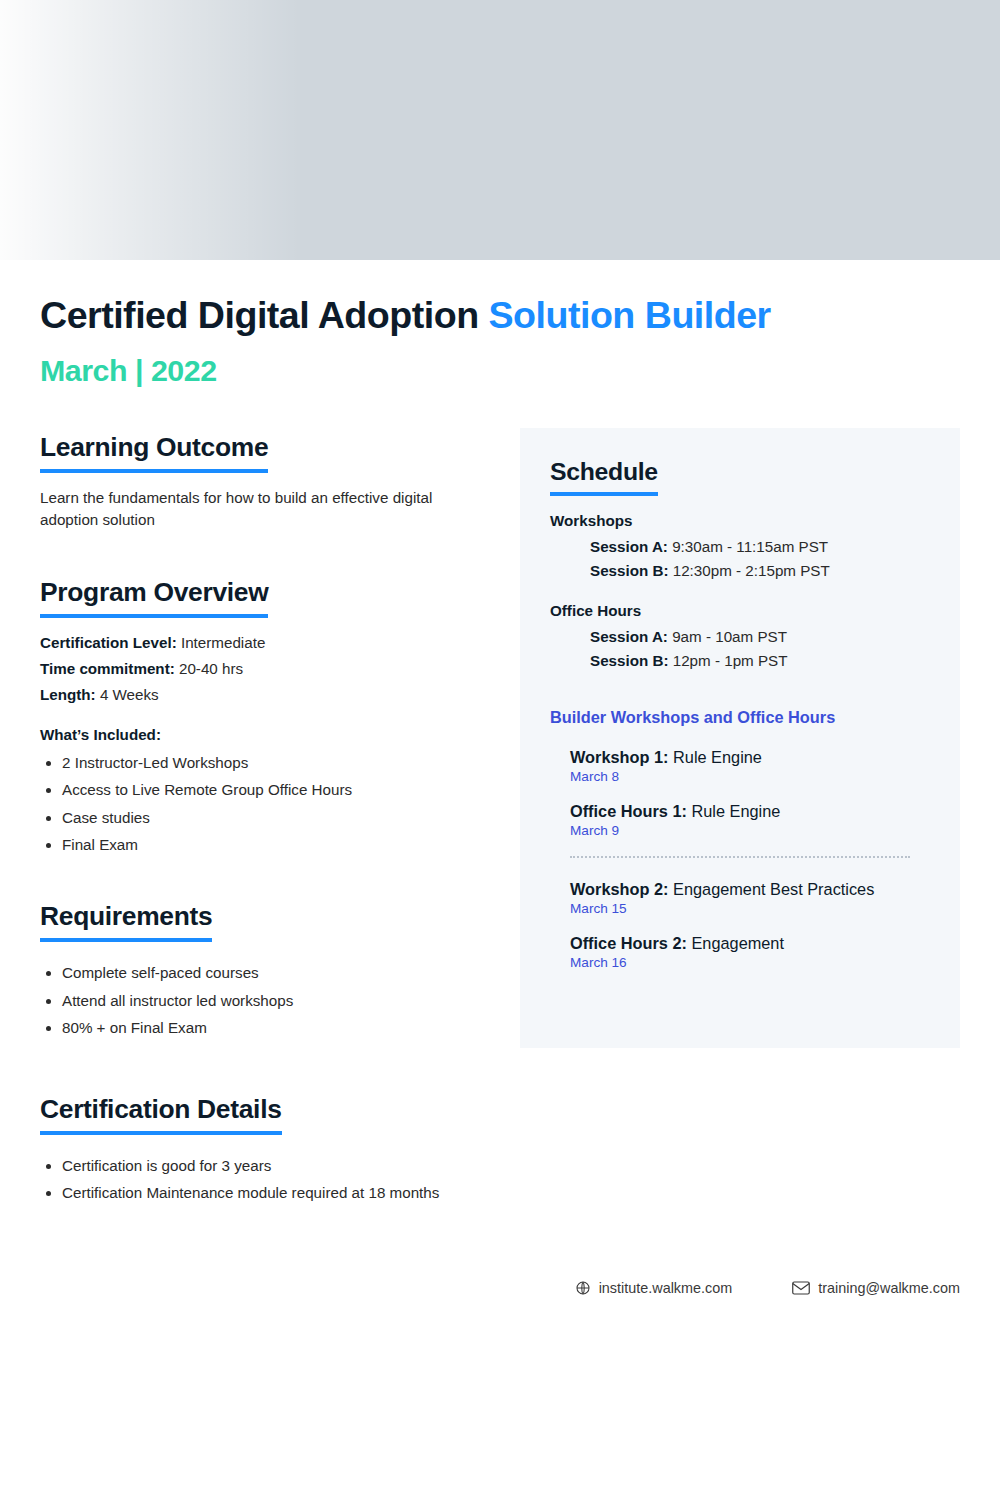Certified Digital Adoption Solution Builder
March | 2022
Learning Outcome
Learn the fundamentals for how to build an effective digital adoption solution
Program Overview
Certification Level: Intermediate
Time commitment: 20-40 hrs
Length: 4 Weeks
What’s Included:
2 Instructor-Led Workshops
Access to Live Remote Group Office Hours
Case studies
Final Exam
Requirements
Complete self-paced courses
Attend all instructor led workshops
80% + on Final Exam
Schedule
Workshops
Session A: 9:30am - 11:15am PST
Session B: 12:30pm - 2:15pm PST
Office Hours
Session A: 9am - 10am PST
Session B: 12pm - 1pm PST
Builder Workshops and Office Hours
Workshop 1: Rule Engine
March 8
Office Hours 1: Rule Engine
March 9
Workshop 2: Engagement Best Practices
March 15
Office Hours 2: Engagement
March 16
Certification Details
Certification is good for 3 years
Certification Maintenance module required at 18 months
institute.walkme.com
training@walkme.com